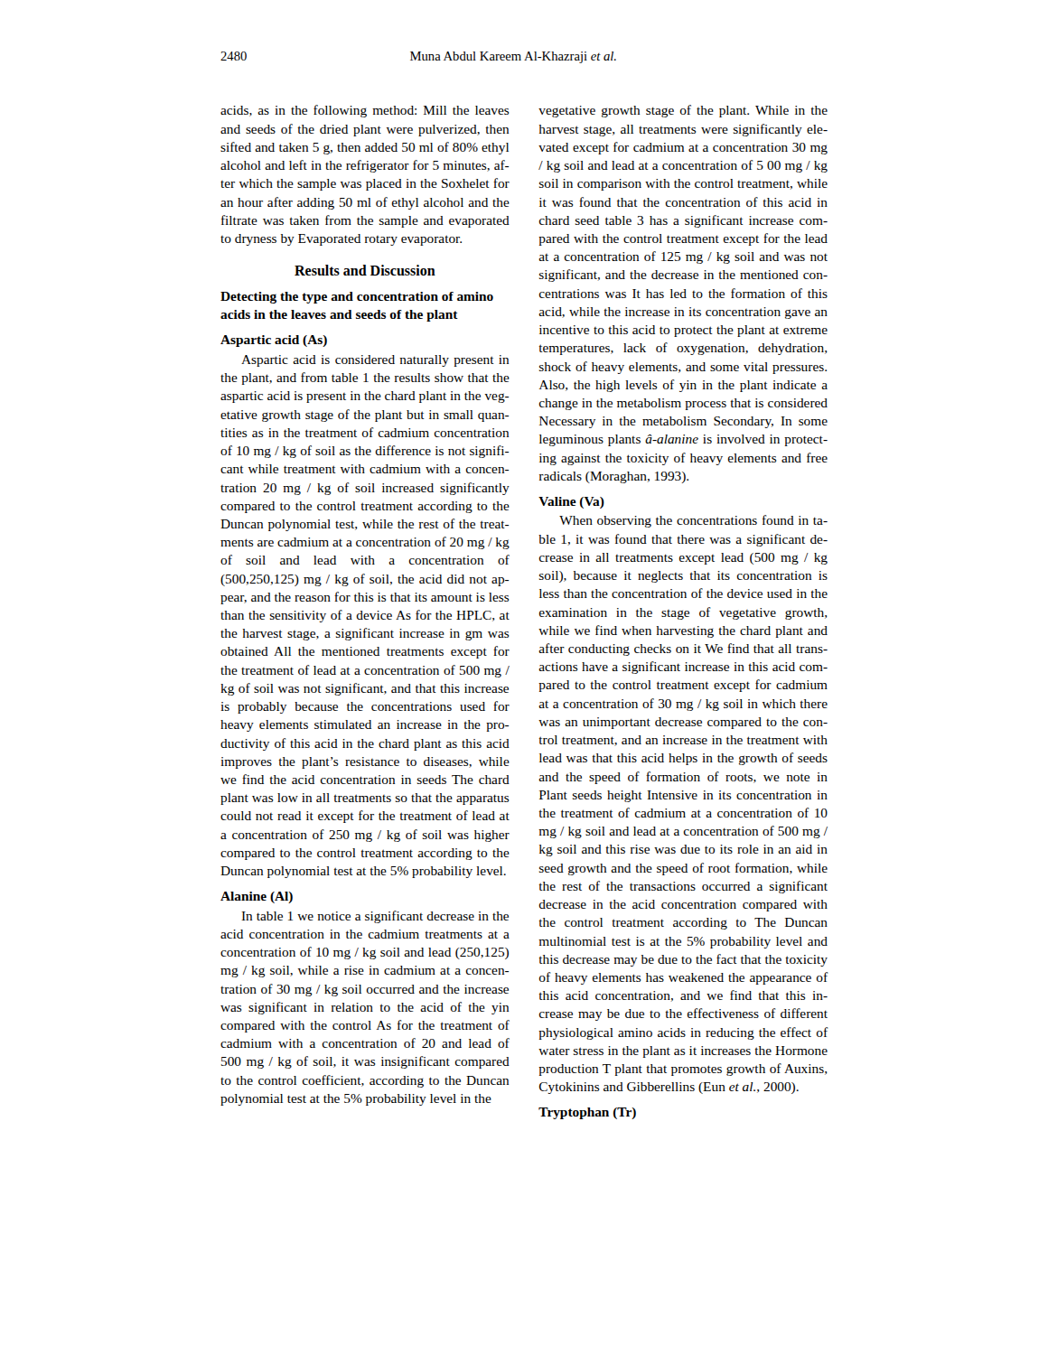2480 Muna Abdul Kareem Al-Khazraji et al.
acids, as in the following method: Mill the leaves and seeds of the dried plant were pulverized, then sifted and taken 5 g, then added 50 ml of 80% ethyl alcohol and left in the refrigerator for 5 minutes, after which the sample was placed in the Soxhelet for an hour after adding 50 ml of ethyl alcohol and the filtrate was taken from the sample and evaporated to dryness by Evaporated rotary evaporator.
Results and Discussion
Detecting the type and concentration of amino acids in the leaves and seeds of the plant
Aspartic acid (As)
Aspartic acid is considered naturally present in the plant, and from table 1 the results show that the aspartic acid is present in the chard plant in the vegetative growth stage of the plant but in small quantities as in the treatment of cadmium concentration of 10 mg / kg of soil as the difference is not significant while treatment with cadmium with a concentration 20 mg / kg of soil increased significantly compared to the control treatment according to the Duncan polynomial test, while the rest of the treatments are cadmium at a concentration of 20 mg / kg of soil and lead with a concentration of (500,250,125) mg / kg of soil, the acid did not appear, and the reason for this is that its amount is less than the sensitivity of a device As for the HPLC, at the harvest stage, a significant increase in gm was obtained All the mentioned treatments except for the treatment of lead at a concentration of 500 mg / kg of soil was not significant, and that this increase is probably because the concentrations used for heavy elements stimulated an increase in the productivity of this acid in the chard plant as this acid improves the plant’s resistance to diseases, while we find the acid concentration in seeds The chard plant was low in all treatments so that the apparatus could not read it except for the treatment of lead at a concentration of 250 mg / kg of soil was higher compared to the control treatment according to the Duncan polynomial test at the 5% probability level.
Alanine (Al)
In table 1 we notice a significant decrease in the acid concentration in the cadmium treatments at a concentration of 10 mg / kg soil and lead (250,125) mg / kg soil, while a rise in cadmium at a concentration of 30 mg / kg soil occurred and the increase was significant in relation to the acid of the yin compared with the control As for the treatment of cadmium with a concentration of 20 and lead of 500 mg / kg of soil, it was insignificant compared to the control coefficient, according to the Duncan polynomial test at the 5% probability level in the
vegetative growth stage of the plant. While in the harvest stage, all treatments were significantly elevated except for cadmium at a concentration 30 mg / kg soil and lead at a concentration of 5 00 mg / kg soil in comparison with the control treatment, while it was found that the concentration of this acid in chard seed table 3 has a significant increase compared with the control treatment except for the lead at a concentration of 125 mg / kg soil and was not significant, and the decrease in the mentioned concentrations was It has led to the formation of this acid, while the increase in its concentration gave an incentive to this acid to protect the plant at extreme temperatures, lack of oxygenation, dehydration, shock of heavy elements, and some vital pressures. Also, the high levels of yin in the plant indicate a change in the metabolism process that is considered Necessary in the metabolism Secondary, In some leguminous plants â-alanine is involved in protecting against the toxicity of heavy elements and free radicals (Moraghan, 1993).
Valine (Va)
When observing the concentrations found in table 1, it was found that there was a significant decrease in all treatments except lead (500 mg / kg soil), because it neglects that its concentration is less than the concentration of the device used in the examination in the stage of vegetative growth, while we find when harvesting the chard plant and after conducting checks on it We find that all transactions have a significant increase in this acid compared to the control treatment except for cadmium at a concentration of 30 mg / kg soil in which there was an unimportant decrease compared to the control treatment, and an increase in the treatment with lead was that this acid helps in the growth of seeds and the speed of formation of roots, we note in Plant seeds height Intensive in its concentration in the treatment of cadmium at a concentration of 10 mg / kg soil and lead at a concentration of 500 mg / kg soil and this rise was due to its role in an aid in seed growth and the speed of root formation, while the rest of the transactions occurred a significant decrease in the acid concentration compared with the control treatment according to The Duncan multinomial test is at the 5% probability level and this decrease may be due to the fact that the toxicity of heavy elements has weakened the appearance of this acid concentration, and we find that this increase may be due to the effectiveness of different physiological amino acids in reducing the effect of water stress in the plant as it increases the Hormone production T plant that promotes growth of Auxins, Cytokinins and Gibberellins (Eun et al., 2000).
Tryptophan (Tr)